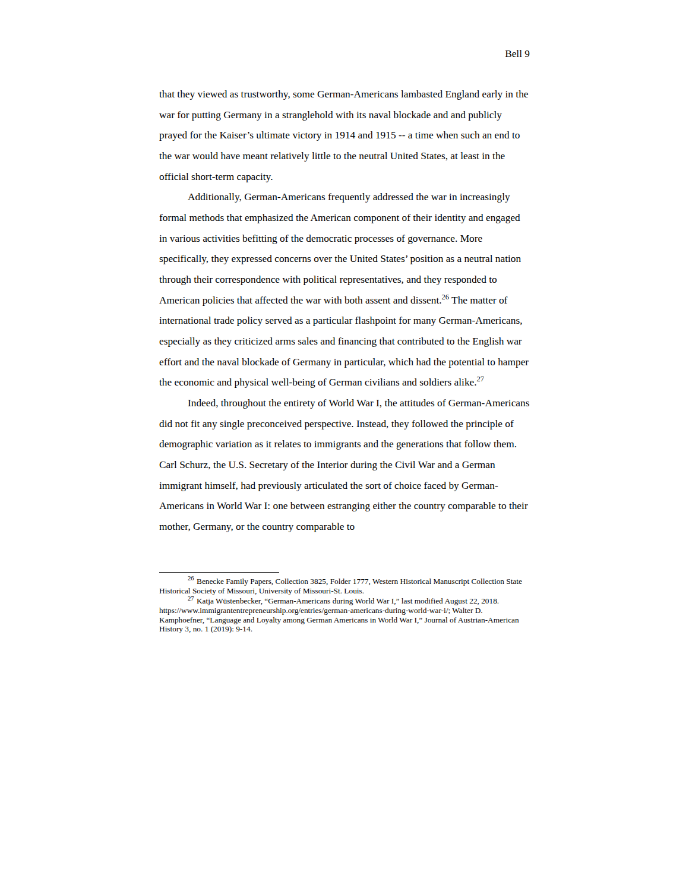Bell 9
that they viewed as trustworthy, some German-Americans lambasted England early in the war for putting Germany in a stranglehold with its naval blockade and and publicly prayed for the Kaiser’s ultimate victory in 1914 and 1915 -- a time when such an end to the war would have meant relatively little to the neutral United States, at least in the official short-term capacity.
Additionally, German-Americans frequently addressed the war in increasingly formal methods that emphasized the American component of their identity and engaged in various activities befitting of the democratic processes of governance. More specifically, they expressed concerns over the United States’ position as a neutral nation through their correspondence with political representatives, and they responded to American policies that affected the war with both assent and dissent.26 The matter of international trade policy served as a particular flashpoint for many German-Americans, especially as they criticized arms sales and financing that contributed to the English war effort and the naval blockade of Germany in particular, which had the potential to hamper the economic and physical well-being of German civilians and soldiers alike.27
Indeed, throughout the entirety of World War I, the attitudes of German-Americans did not fit any single preconceived perspective. Instead, they followed the principle of demographic variation as it relates to immigrants and the generations that follow them. Carl Schurz, the U.S. Secretary of the Interior during the Civil War and a German immigrant himself, had previously articulated the sort of choice faced by German-Americans in World War I: one between estranging either the country comparable to their mother, Germany, or the country comparable to
26 Benecke Family Papers, Collection 3825, Folder 1777, Western Historical Manuscript Collection State Historical Society of Missouri, University of Missouri-St. Louis.
27 Katja Wüstenbecker, “German-Americans during World War I,” last modified August 22, 2018. https://www.immigrantentrepreneurship.org/entries/german-americans-during-world-war-i/; Walter D. Kamphoefner, “Language and Loyalty among German Americans in World War I,” Journal of Austrian-American History 3, no. 1 (2019): 9-14.